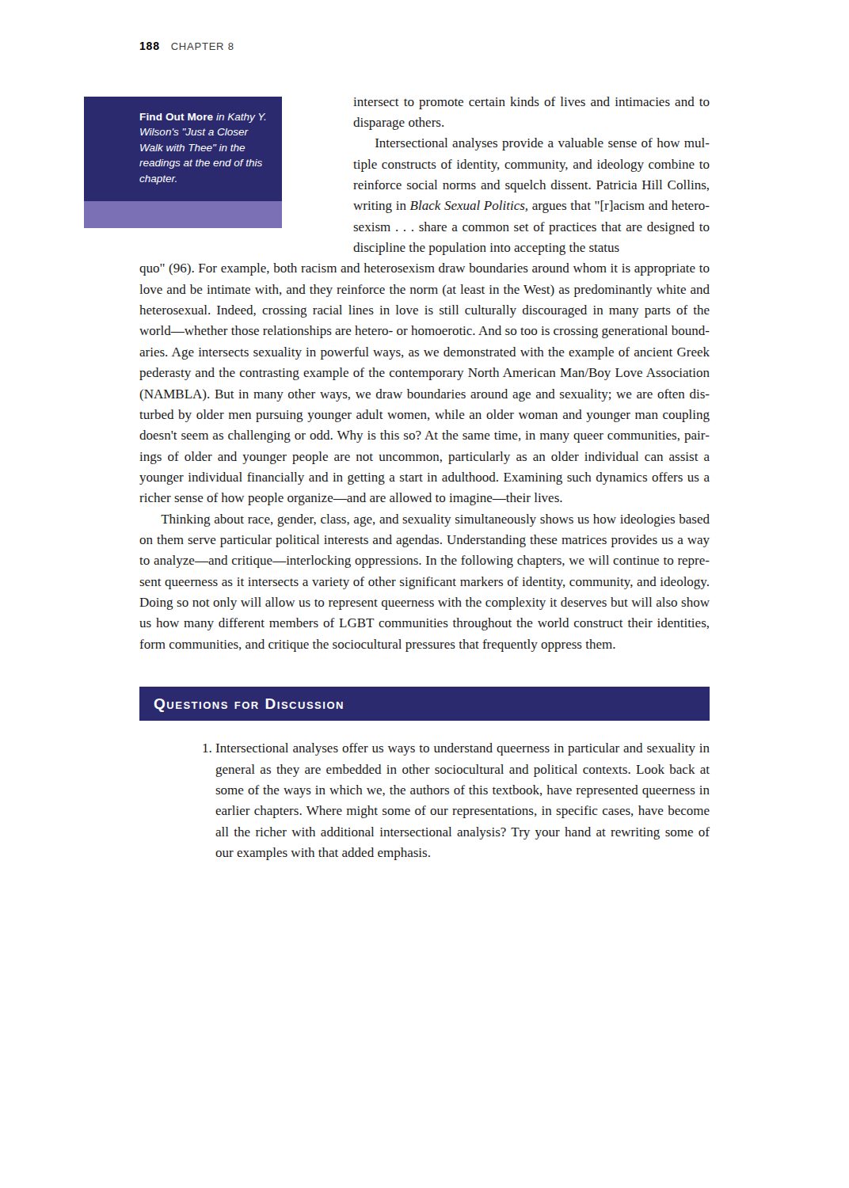188 Chapter 8
Find Out More in Kathy Y. Wilson's "Just a Closer Walk with Thee" in the readings at the end of this chapter.
intersect to promote certain kinds of lives and intimacies and to disparage others.
Intersectional analyses provide a valuable sense of how multiple constructs of identity, community, and ideology combine to reinforce social norms and squelch dissent. Patricia Hill Collins, writing in Black Sexual Politics, argues that "[r]acism and heterosexism . . . share a common set of practices that are designed to discipline the population into accepting the status
quo" (96). For example, both racism and heterosexism draw boundaries around whom it is appropriate to love and be intimate with, and they reinforce the norm (at least in the West) as predominantly white and heterosexual. Indeed, crossing racial lines in love is still culturally discouraged in many parts of the world—whether those relationships are hetero- or homoerotic. And so too is crossing generational boundaries. Age intersects sexuality in powerful ways, as we demonstrated with the example of ancient Greek pederasty and the contrasting example of the contemporary North American Man/Boy Love Association (NAMBLA). But in many other ways, we draw boundaries around age and sexuality; we are often disturbed by older men pursuing younger adult women, while an older woman and younger man coupling doesn't seem as challenging or odd. Why is this so? At the same time, in many queer communities, pairings of older and younger people are not uncommon, particularly as an older individual can assist a younger individual financially and in getting a start in adulthood. Examining such dynamics offers us a richer sense of how people organize—and are allowed to imagine—their lives.
Thinking about race, gender, class, age, and sexuality simultaneously shows us how ideologies based on them serve particular political interests and agendas. Understanding these matrices provides us a way to analyze—and critique—interlocking oppressions. In the following chapters, we will continue to represent queerness as it intersects a variety of other significant markers of identity, community, and ideology. Doing so not only will allow us to represent queerness with the complexity it deserves but will also show us how many different members of LGBT communities throughout the world construct their identities, form communities, and critique the sociocultural pressures that frequently oppress them.
Questions for Discussion
Intersectional analyses offer us ways to understand queerness in particular and sexuality in general as they are embedded in other sociocultural and political contexts. Look back at some of the ways in which we, the authors of this textbook, have represented queerness in earlier chapters. Where might some of our representations, in specific cases, have become all the richer with additional intersectional analysis? Try your hand at rewriting some of our examples with that added emphasis.